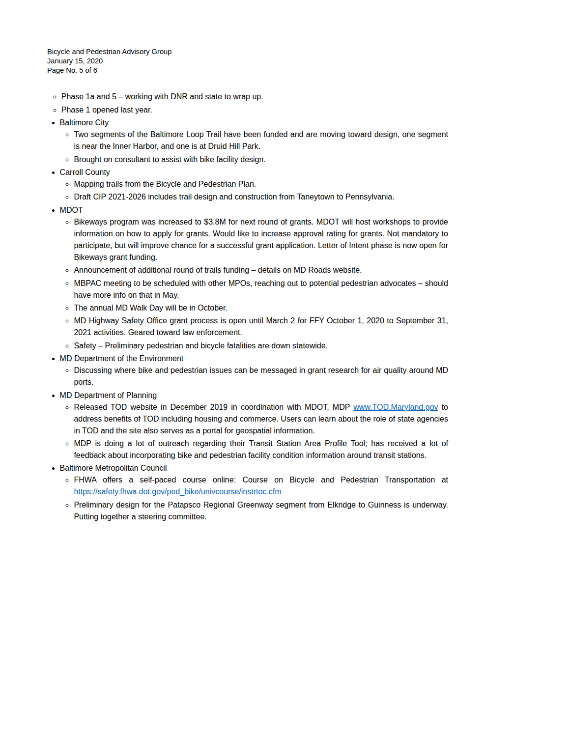Bicycle and Pedestrian Advisory Group
January 15, 2020
Page No. 5 of 6
Phase 1a and 5 – working with DNR and state to wrap up.
Phase 1 opened last year.
Baltimore City
Two segments of the Baltimore Loop Trail have been funded and are moving toward design, one segment is near the Inner Harbor, and one is at Druid Hill Park.
Brought on consultant to assist with bike facility design.
Carroll County
Mapping trails from the Bicycle and Pedestrian Plan.
Draft CIP 2021-2026 includes trail design and construction from Taneytown to Pennsylvania.
MDOT
Bikeways program was increased to $3.8M for next round of grants. MDOT will host workshops to provide information on how to apply for grants. Would like to increase approval rating for grants. Not mandatory to participate, but will improve chance for a successful grant application. Letter of Intent phase is now open for Bikeways grant funding.
Announcement of additional round of trails funding – details on MD Roads website.
MBPAC meeting to be scheduled with other MPOs, reaching out to potential pedestrian advocates – should have more info on that in May.
The annual MD Walk Day will be in October.
MD Highway Safety Office grant process is open until March 2 for FFY October 1, 2020 to September 31, 2021 activities. Geared toward law enforcement.
Safety – Preliminary pedestrian and bicycle fatalities are down statewide.
MD Department of the Environment
Discussing where bike and pedestrian issues can be messaged in grant research for air quality around MD ports.
MD Department of Planning
Released TOD website in December 2019 in coordination with MDOT, MDP www.TOD.Maryland.gov to address benefits of TOD including housing and commerce. Users can learn about the role of state agencies in TOD and the site also serves as a portal for geospatial information.
MDP is doing a lot of outreach regarding their Transit Station Area Profile Tool; has received a lot of feedback about incorporating bike and pedestrian facility condition information around transit stations.
Baltimore Metropolitan Council
FHWA offers a self-paced course online: Course on Bicycle and Pedestrian Transportation at https://safety.fhwa.dot.gov/ped_bike/univcourse/instrtoc.cfm
Preliminary design for the Patapsco Regional Greenway segment from Elkridge to Guinness is underway. Putting together a steering committee.